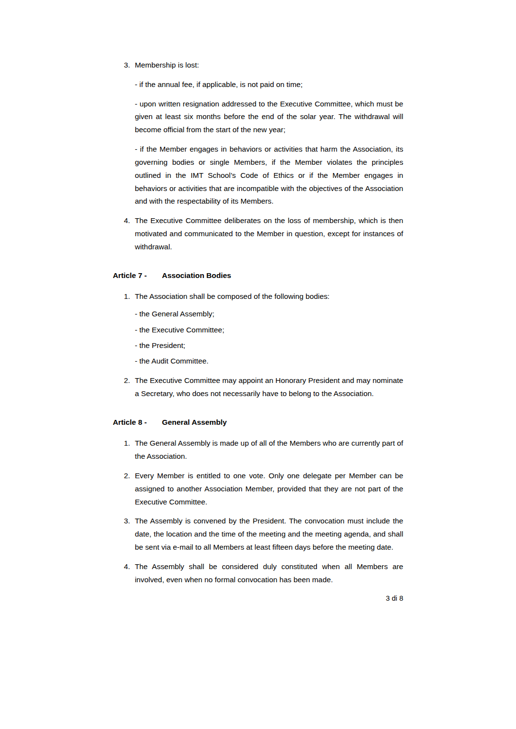Membership is lost:
- if the annual fee, if applicable, is not paid on time;
- upon written resignation addressed to the Executive Committee, which must be given at least six months before the end of the solar year. The withdrawal will become official from the start of the new year;
- if the Member engages in behaviors or activities that harm the Association, its governing bodies or single Members, if the Member violates the principles outlined in the IMT School’s Code of Ethics or if the Member engages in behaviors or activities that are incompatible with the objectives of the Association and with the respectability of its Members.
The Executive Committee deliberates on the loss of membership, which is then motivated and communicated to the Member in question, except for instances of withdrawal.
Article 7 -Association Bodies
The Association shall be composed of the following bodies:
- the General Assembly;
- the Executive Committee;
- the President;
- the Audit Committee.
The Executive Committee may appoint an Honorary President and may nominate a Secretary, who does not necessarily have to belong to the Association.
Article 8 -General Assembly
The General Assembly is made up of all of the Members who are currently part of the Association.
Every Member is entitled to one vote. Only one delegate per Member can be assigned to another Association Member, provided that they are not part of the Executive Committee.
The Assembly is convened by the President. The convocation must include the date, the location and the time of the meeting and the meeting agenda, and shall be sent via e-mail to all Members at least fifteen days before the meeting date.
The Assembly shall be considered duly constituted when all Members are involved, even when no formal convocation has been made.
3 di 8